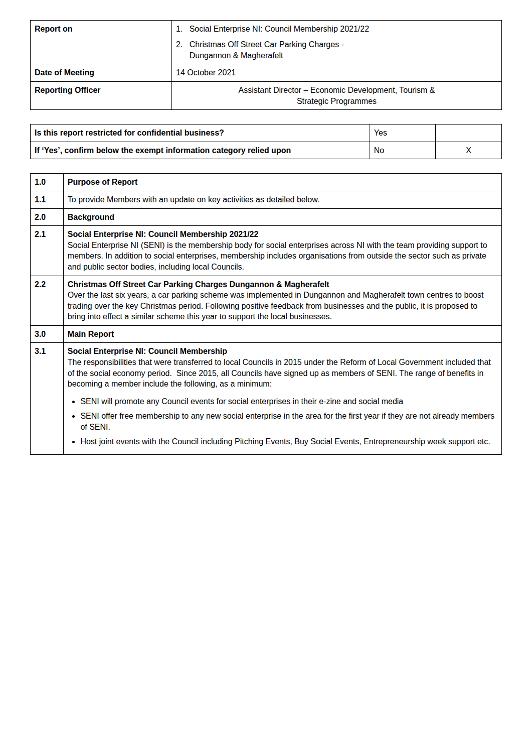| Report on | 1. Social Enterprise NI: Council Membership 2021/22 2. Christmas Off Street Car Parking Charges - Dungannon & Magherafelt |
| Date of Meeting | 14 October 2021 |
| Reporting Officer | Assistant Director – Economic Development, Tourism & Strategic Programmes |
| Is this report restricted for confidential business? | Yes | |
| If ‘Yes’, confirm below the exempt information category relied upon | No | X |
| 1.0 | Purpose of Report |
| 1.1 | To provide Members with an update on key activities as detailed below. |
| 2.0 | Background |
| 2.1 | Social Enterprise NI: Council Membership 2021/22 Social Enterprise NI (SENI) is the membership body for social enterprises across NI with the team providing support to members. In addition to social enterprises, membership includes organisations from outside the sector such as private and public sector bodies, including local Councils. |
| 2.2 | Christmas Off Street Car Parking Charges Dungannon & Magherafelt Over the last six years, a car parking scheme was implemented in Dungannon and Magherafelt town centres to boost trading over the key Christmas period. Following positive feedback from businesses and the public, it is proposed to bring into effect a similar scheme this year to support the local businesses. |
| 3.0 | Main Report |
| 3.1 | Social Enterprise NI: Council Membership The responsibilities that were transferred to local Councils in 2015 under the Reform of Local Government included that of the social economy period. Since 2015, all Councils have signed up as members of SENI. The range of benefits in becoming a member include the following, as a minimum: SENI will promote any Council events for social enterprises in their e-zine and social media SENI offer free membership to any new social enterprise in the area for the first year if they are not already members of SENI. Host joint events with the Council including Pitching Events, Buy Social Events, Entrepreneurship week support etc. |